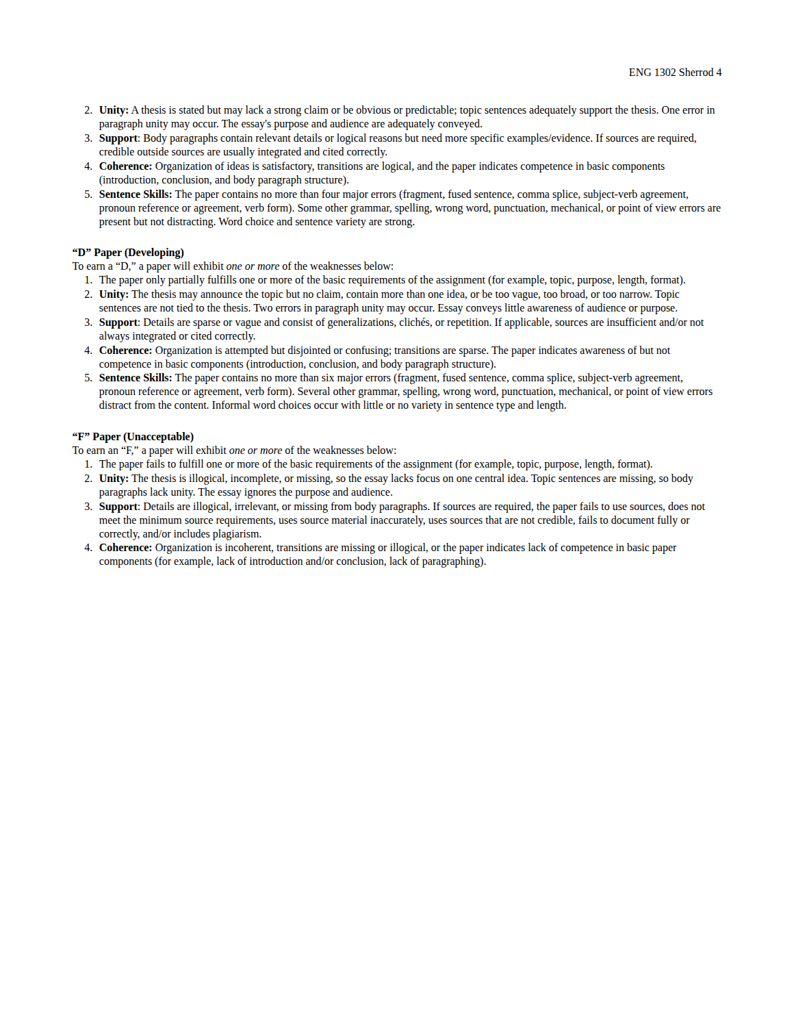ENG 1302 Sherrod 4
Unity: A thesis is stated but may lack a strong claim or be obvious or predictable; topic sentences adequately support the thesis. One error in paragraph unity may occur. The essay's purpose and audience are adequately conveyed.
Support: Body paragraphs contain relevant details or logical reasons but need more specific examples/evidence. If sources are required, credible outside sources are usually integrated and cited correctly.
Coherence: Organization of ideas is satisfactory, transitions are logical, and the paper indicates competence in basic components (introduction, conclusion, and body paragraph structure).
Sentence Skills: The paper contains no more than four major errors (fragment, fused sentence, comma splice, subject-verb agreement, pronoun reference or agreement, verb form). Some other grammar, spelling, wrong word, punctuation, mechanical, or point of view errors are present but not distracting. Word choice and sentence variety are strong.
“D” Paper (Developing)
To earn a “D,” a paper will exhibit one or more of the weaknesses below:
The paper only partially fulfills one or more of the basic requirements of the assignment (for example, topic, purpose, length, format).
Unity: The thesis may announce the topic but no claim, contain more than one idea, or be too vague, too broad, or too narrow. Topic sentences are not tied to the thesis. Two errors in paragraph unity may occur. Essay conveys little awareness of audience or purpose.
Support: Details are sparse or vague and consist of generalizations, clichés, or repetition. If applicable, sources are insufficient and/or not always integrated or cited correctly.
Coherence: Organization is attempted but disjointed or confusing; transitions are sparse. The paper indicates awareness of but not competence in basic components (introduction, conclusion, and body paragraph structure).
Sentence Skills: The paper contains no more than six major errors (fragment, fused sentence, comma splice, subject-verb agreement, pronoun reference or agreement, verb form). Several other grammar, spelling, wrong word, punctuation, mechanical, or point of view errors distract from the content. Informal word choices occur with little or no variety in sentence type and length.
“F” Paper (Unacceptable)
To earn an “F,” a paper will exhibit one or more of the weaknesses below:
The paper fails to fulfill one or more of the basic requirements of the assignment (for example, topic, purpose, length, format).
Unity: The thesis is illogical, incomplete, or missing, so the essay lacks focus on one central idea. Topic sentences are missing, so body paragraphs lack unity. The essay ignores the purpose and audience.
Support: Details are illogical, irrelevant, or missing from body paragraphs. If sources are required, the paper fails to use sources, does not meet the minimum source requirements, uses source material inaccurately, uses sources that are not credible, fails to document fully or correctly, and/or includes plagiarism.
Coherence: Organization is incoherent, transitions are missing or illogical, or the paper indicates lack of competence in basic paper components (for example, lack of introduction and/or conclusion, lack of paragraphing).